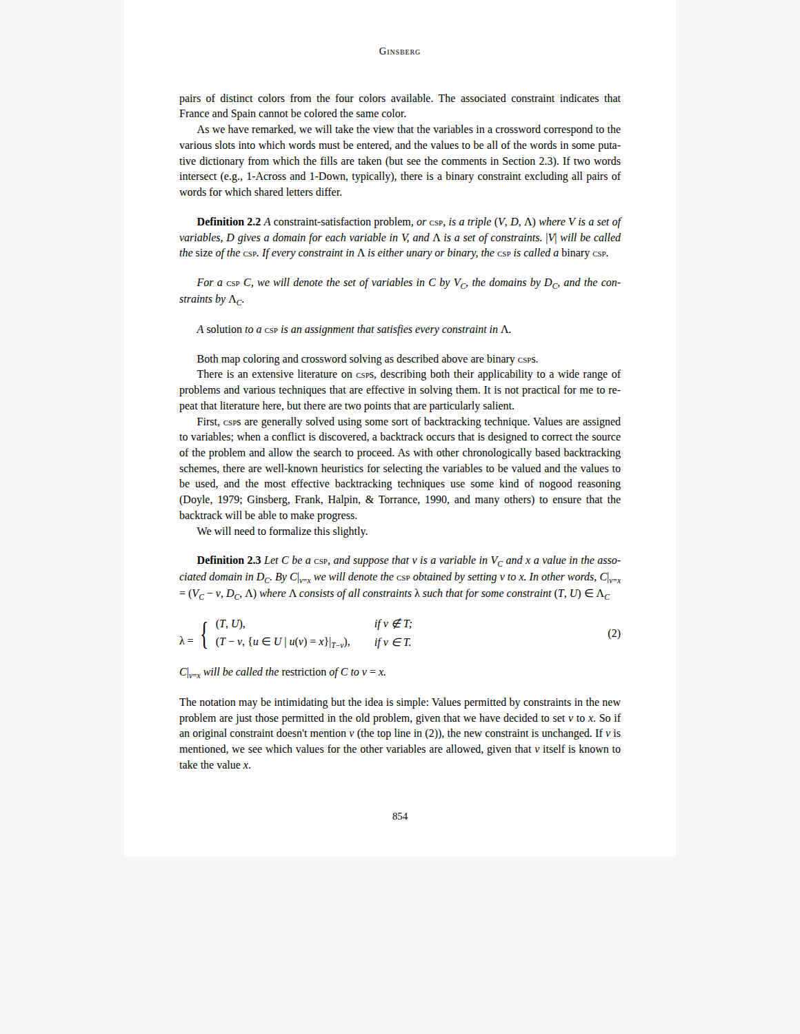Ginsberg
pairs of distinct colors from the four colors available. The associated constraint indicates that France and Spain cannot be colored the same color.
As we have remarked, we will take the view that the variables in a crossword correspond to the various slots into which words must be entered, and the values to be all of the words in some putative dictionary from which the fills are taken (but see the comments in Section 2.3). If two words intersect (e.g., 1-Across and 1-Down, typically), there is a binary constraint excluding all pairs of words for which shared letters differ.
Definition 2.2 A constraint-satisfaction problem, or csp, is a triple (V, D, Λ) where V is a set of variables, D gives a domain for each variable in V, and Λ is a set of constraints. |V| will be called the size of the csp. If every constraint in Λ is either unary or binary, the csp is called a binary csp.
For a csp C, we will denote the set of variables in C by VC, the domains by DC, and the constraints by ΛC.
A solution to a csp is an assignment that satisfies every constraint in Λ.
Both map coloring and crossword solving as described above are binary csps.
There is an extensive literature on csps, describing both their applicability to a wide range of problems and various techniques that are effective in solving them. It is not practical for me to repeat that literature here, but there are two points that are particularly salient.
First, csps are generally solved using some sort of backtracking technique. Values are assigned to variables; when a conflict is discovered, a backtrack occurs that is designed to correct the source of the problem and allow the search to proceed. As with other chronologically based backtracking schemes, there are well-known heuristics for selecting the variables to be valued and the values to be used, and the most effective backtracking techniques use some kind of nogood reasoning (Doyle, 1979; Ginsberg, Frank, Halpin, & Torrance, 1990, and many others) to ensure that the backtrack will be able to make progress.
We will need to formalize this slightly.
Definition 2.3 Let C be a csp, and suppose that v is a variable in VC and x a value in the associated domain in DC. By C|v=x we will denote the csp obtained by setting v to x. In other words, C|v=x = (VC − v, DC, Λ) where Λ consists of all constraints λ such that for some constraint (T, U) ∈ ΛC
λ = {
| ( T , U ), | if v ∉ T ; |
| ( T − v , { u ∈ U / u ( v ) = x }/ T − v ), | if v ∈ T . |
(2)
C|v=x will be called the restriction of C to v = x.
The notation may be intimidating but the idea is simple: Values permitted by constraints in the new problem are just those permitted in the old problem, given that we have decided to set v to x. So if an original constraint doesn't mention v (the top line in (2)), the new constraint is unchanged. If v is mentioned, we see which values for the other variables are allowed, given that v itself is known to take the value x.
854